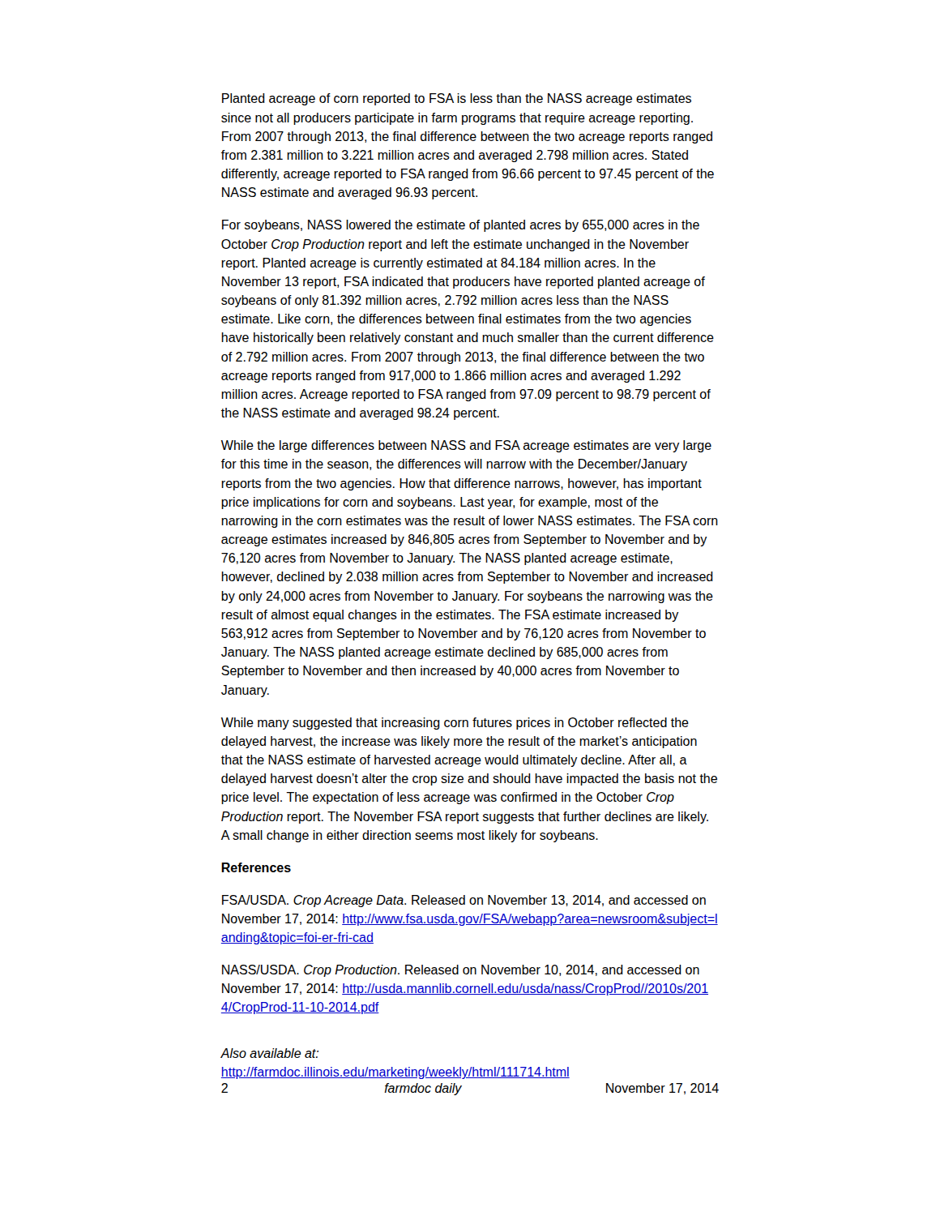Planted acreage of corn reported to FSA is less than the NASS acreage estimates since not all producers participate in farm programs that require acreage reporting. From 2007 through 2013, the final difference between the two acreage reports ranged from 2.381 million to 3.221 million acres and averaged 2.798 million acres. Stated differently, acreage reported to FSA ranged from 96.66 percent to 97.45 percent of the NASS estimate and averaged 96.93 percent.
For soybeans, NASS lowered the estimate of planted acres by 655,000 acres in the October Crop Production report and left the estimate unchanged in the November report. Planted acreage is currently estimated at 84.184 million acres. In the November 13 report, FSA indicated that producers have reported planted acreage of soybeans of only 81.392 million acres, 2.792 million acres less than the NASS estimate. Like corn, the differences between final estimates from the two agencies have historically been relatively constant and much smaller than the current difference of 2.792 million acres. From 2007 through 2013, the final difference between the two acreage reports ranged from 917,000 to 1.866 million acres and averaged 1.292 million acres. Acreage reported to FSA ranged from 97.09 percent to 98.79 percent of the NASS estimate and averaged 98.24 percent.
While the large differences between NASS and FSA acreage estimates are very large for this time in the season, the differences will narrow with the December/January reports from the two agencies. How that difference narrows, however, has important price implications for corn and soybeans. Last year, for example, most of the narrowing in the corn estimates was the result of lower NASS estimates. The FSA corn acreage estimates increased by 846,805 acres from September to November and by 76,120 acres from November to January. The NASS planted acreage estimate, however, declined by 2.038 million acres from September to November and increased by only 24,000 acres from November to January. For soybeans the narrowing was the result of almost equal changes in the estimates. The FSA estimate increased by 563,912 acres from September to November and by 76,120 acres from November to January. The NASS planted acreage estimate declined by 685,000 acres from September to November and then increased by 40,000 acres from November to January.
While many suggested that increasing corn futures prices in October reflected the delayed harvest, the increase was likely more the result of the market’s anticipation that the NASS estimate of harvested acreage would ultimately decline. After all, a delayed harvest doesn’t alter the crop size and should have impacted the basis not the price level. The expectation of less acreage was confirmed in the October Crop Production report. The November FSA report suggests that further declines are likely. A small change in either direction seems most likely for soybeans.
References
FSA/USDA. Crop Acreage Data. Released on November 13, 2014, and accessed on November 17, 2014: http://www.fsa.usda.gov/FSA/webapp?area=newsroom&subject=landing&topic=foi-er-fri-cad
NASS/USDA. Crop Production. Released on November 10, 2014, and accessed on November 17, 2014: http://usda.mannlib.cornell.edu/usda/nass/CropProd//2010s/2014/CropProd-11-10-2014.pdf
Also available at:
http://farmdoc.illinois.edu/marketing/weekly/html/111714.html
2
farmdoc daily
November 17, 2014